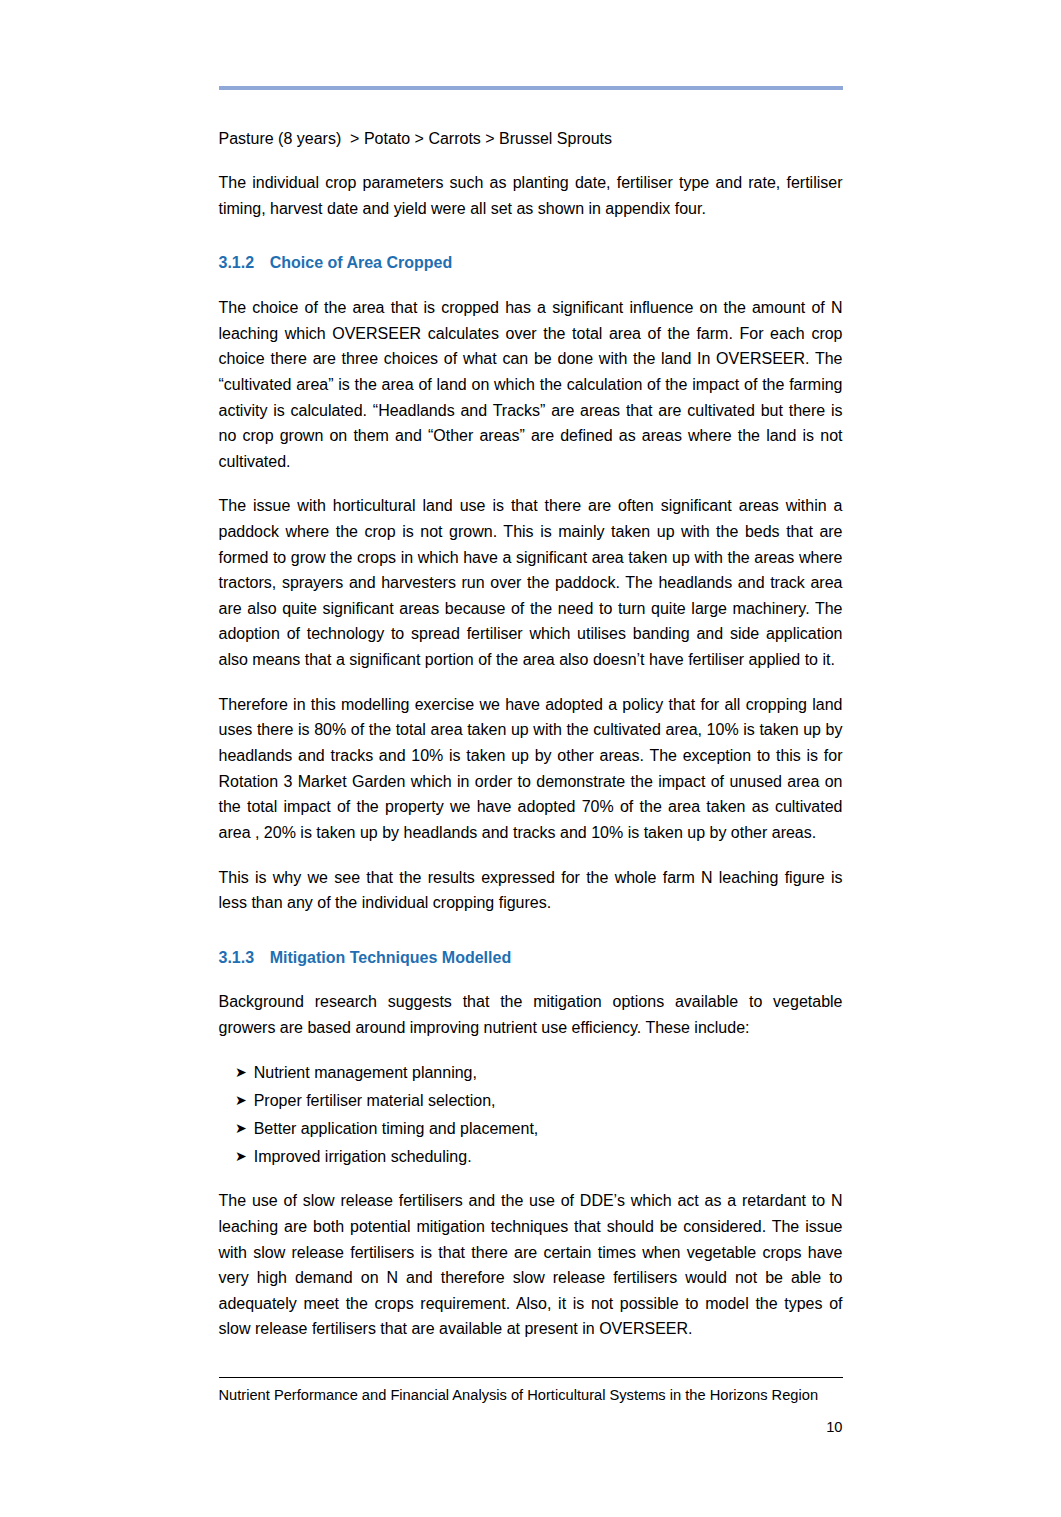Pasture (8 years) > Potato > Carrots > Brussel Sprouts
The individual crop parameters such as planting date, fertiliser type and rate, fertiliser timing, harvest date and yield were all set as shown in appendix four.
3.1.2 Choice of Area Cropped
The choice of the area that is cropped has a significant influence on the amount of N leaching which OVERSEER calculates over the total area of the farm. For each crop choice there are three choices of what can be done with the land In OVERSEER. The “cultivated area” is the area of land on which the calculation of the impact of the farming activity is calculated. “Headlands and Tracks” are areas that are cultivated but there is no crop grown on them and “Other areas” are defined as areas where the land is not cultivated.
The issue with horticultural land use is that there are often significant areas within a paddock where the crop is not grown. This is mainly taken up with the beds that are formed to grow the crops in which have a significant area taken up with the areas where tractors, sprayers and harvesters run over the paddock. The headlands and track area are also quite significant areas because of the need to turn quite large machinery. The adoption of technology to spread fertiliser which utilises banding and side application also means that a significant portion of the area also doesn’t have fertiliser applied to it.
Therefore in this modelling exercise we have adopted a policy that for all cropping land uses there is 80% of the total area taken up with the cultivated area, 10% is taken up by headlands and tracks and 10% is taken up by other areas. The exception to this is for Rotation 3 Market Garden which in order to demonstrate the impact of unused area on the total impact of the property we have adopted 70% of the area taken as cultivated area , 20% is taken up by headlands and tracks and 10% is taken up by other areas.
This is why we see that the results expressed for the whole farm N leaching figure is less than any of the individual cropping figures.
3.1.3 Mitigation Techniques Modelled
Background research suggests that the mitigation options available to vegetable growers are based around improving nutrient use efficiency. These include:
Nutrient management planning,
Proper fertiliser material selection,
Better application timing and placement,
Improved irrigation scheduling.
The use of slow release fertilisers and the use of DDE’s which act as a retardant to N leaching are both potential mitigation techniques that should be considered. The issue with slow release fertilisers is that there are certain times when vegetable crops have very high demand on N and therefore slow release fertilisers would not be able to adequately meet the crops requirement. Also, it is not possible to model the types of slow release fertilisers that are available at present in OVERSEER.
Nutrient Performance and Financial Analysis of Horticultural Systems in the Horizons Region
10